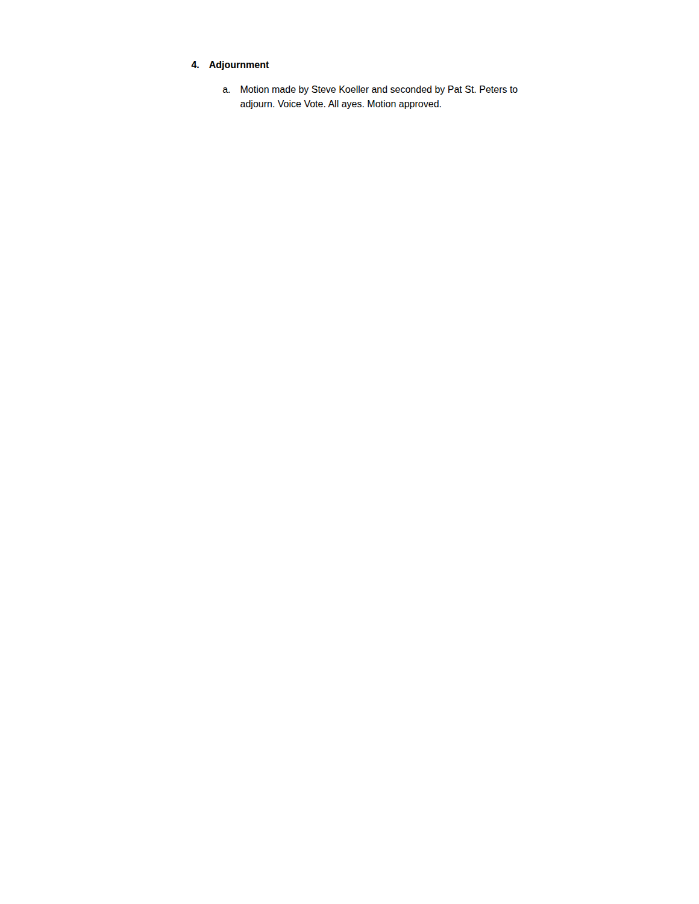Adjournment
Motion made by Steve Koeller and seconded by Pat St. Peters to adjourn. Voice Vote. All ayes. Motion approved.